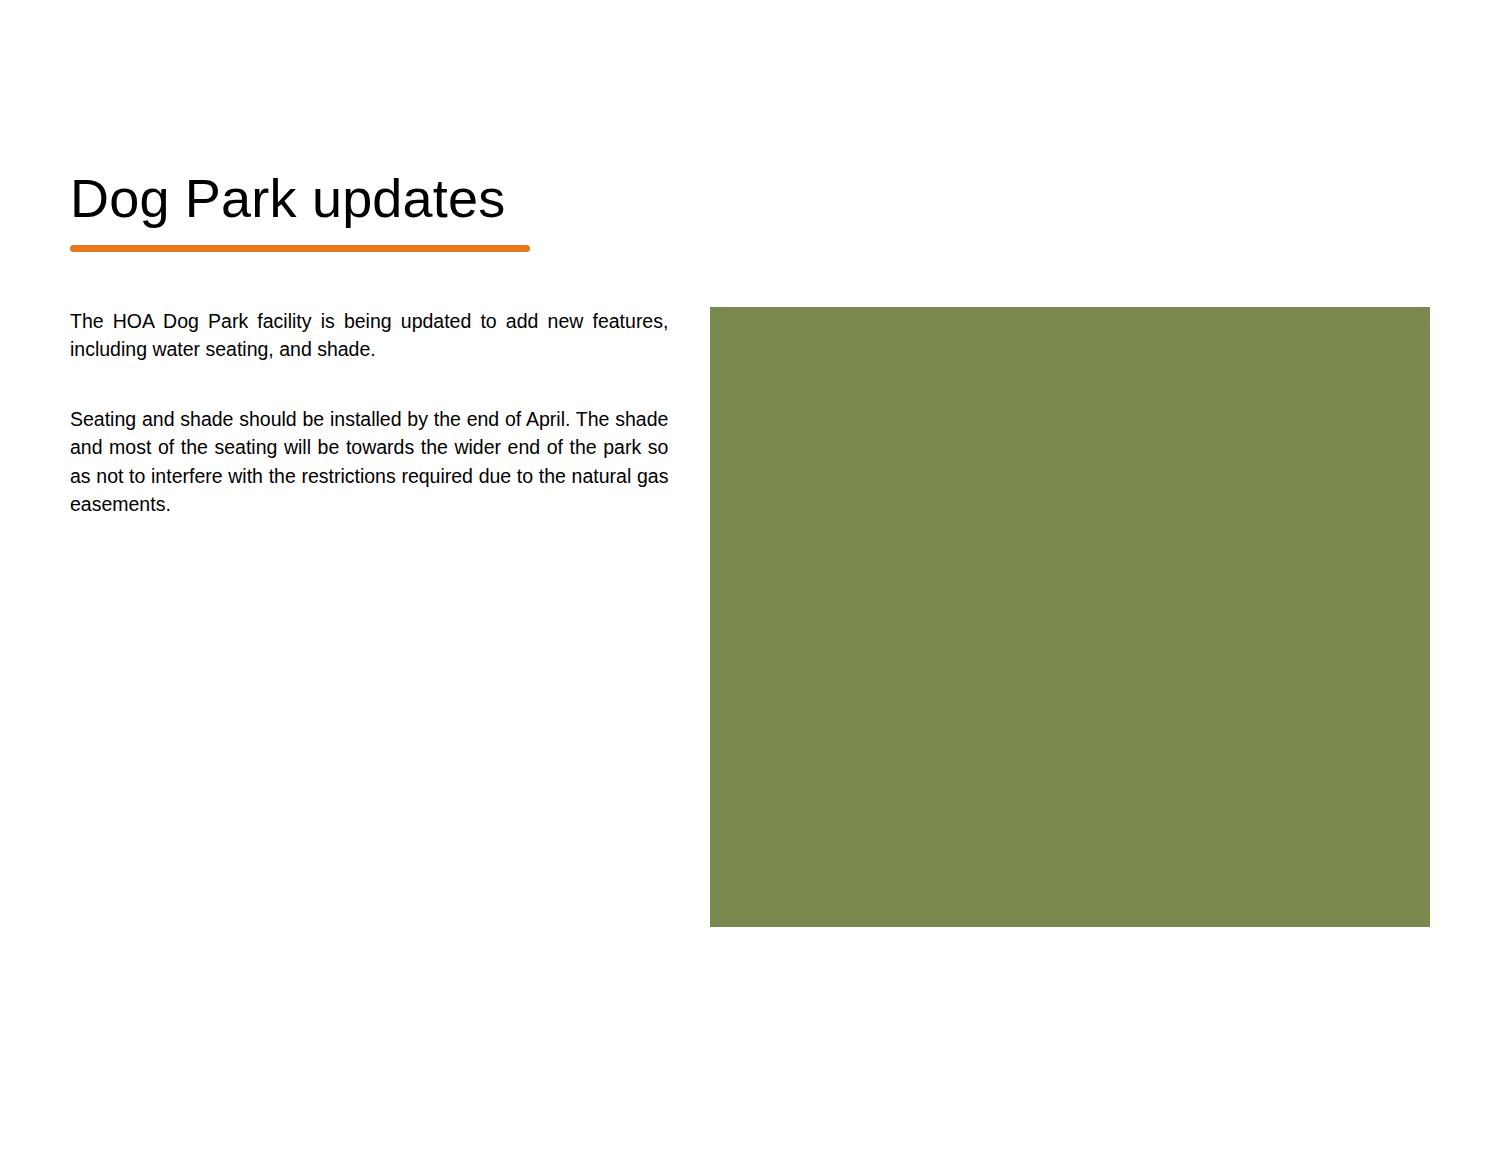Dog Park updates
The HOA Dog Park facility is being updated to add new features, including water seating, and shade.
Seating and shade should be installed by the end of April. The shade and most of the seating will be towards the wider end of the park so as not to interfere with the restrictions required due to the natural gas easements.